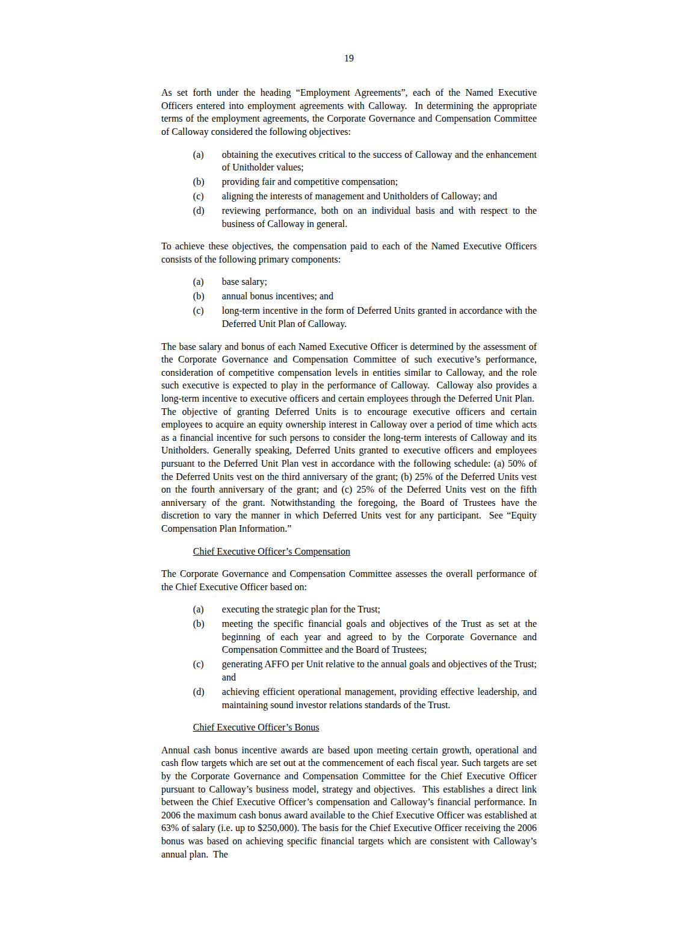19
As set forth under the heading “Employment Agreements”, each of the Named Executive Officers entered into employment agreements with Calloway. In determining the appropriate terms of the employment agreements, the Corporate Governance and Compensation Committee of Calloway considered the following objectives:
(a)
obtaining the executives critical to the success of Calloway and the enhancement of Unitholder values;
(b)
providing fair and competitive compensation;
(c)
aligning the interests of management and Unitholders of Calloway; and
(d)
reviewing performance, both on an individual basis and with respect to the business of Calloway in general.
To achieve these objectives, the compensation paid to each of the Named Executive Officers consists of the following primary components:
(a)
base salary;
(b)
annual bonus incentives; and
(c)
long-term incentive in the form of Deferred Units granted in accordance with the Deferred Unit Plan of Calloway.
The base salary and bonus of each Named Executive Officer is determined by the assessment of the Corporate Governance and Compensation Committee of such executive’s performance, consideration of competitive compensation levels in entities similar to Calloway, and the role such executive is expected to play in the performance of Calloway. Calloway also provides a long-term incentive to executive officers and certain employees through the Deferred Unit Plan. The objective of granting Deferred Units is to encourage executive officers and certain employees to acquire an equity ownership interest in Calloway over a period of time which acts as a financial incentive for such persons to consider the long-term interests of Calloway and its Unitholders. Generally speaking, Deferred Units granted to executive officers and employees pursuant to the Deferred Unit Plan vest in accordance with the following schedule: (a) 50% of the Deferred Units vest on the third anniversary of the grant; (b) 25% of the Deferred Units vest on the fourth anniversary of the grant; and (c) 25% of the Deferred Units vest on the fifth anniversary of the grant. Notwithstanding the foregoing, the Board of Trustees have the discretion to vary the manner in which Deferred Units vest for any participant. See “Equity Compensation Plan Information.”
Chief Executive Officer’s Compensation
The Corporate Governance and Compensation Committee assesses the overall performance of the Chief Executive Officer based on:
(a)
executing the strategic plan for the Trust;
(b)
meeting the specific financial goals and objectives of the Trust as set at the beginning of each year and agreed to by the Corporate Governance and Compensation Committee and the Board of Trustees;
(c)
generating AFFO per Unit relative to the annual goals and objectives of the Trust; and
(d)
achieving efficient operational management, providing effective leadership, and maintaining sound investor relations standards of the Trust.
Chief Executive Officer’s Bonus
Annual cash bonus incentive awards are based upon meeting certain growth, operational and cash flow targets which are set out at the commencement of each fiscal year. Such targets are set by the Corporate Governance and Compensation Committee for the Chief Executive Officer pursuant to Calloway’s business model, strategy and objectives. This establishes a direct link between the Chief Executive Officer’s compensation and Calloway’s financial performance. In 2006 the maximum cash bonus award available to the Chief Executive Officer was established at 63% of salary (i.e. up to $250,000). The basis for the Chief Executive Officer receiving the 2006 bonus was based on achieving specific financial targets which are consistent with Calloway’s annual plan. The